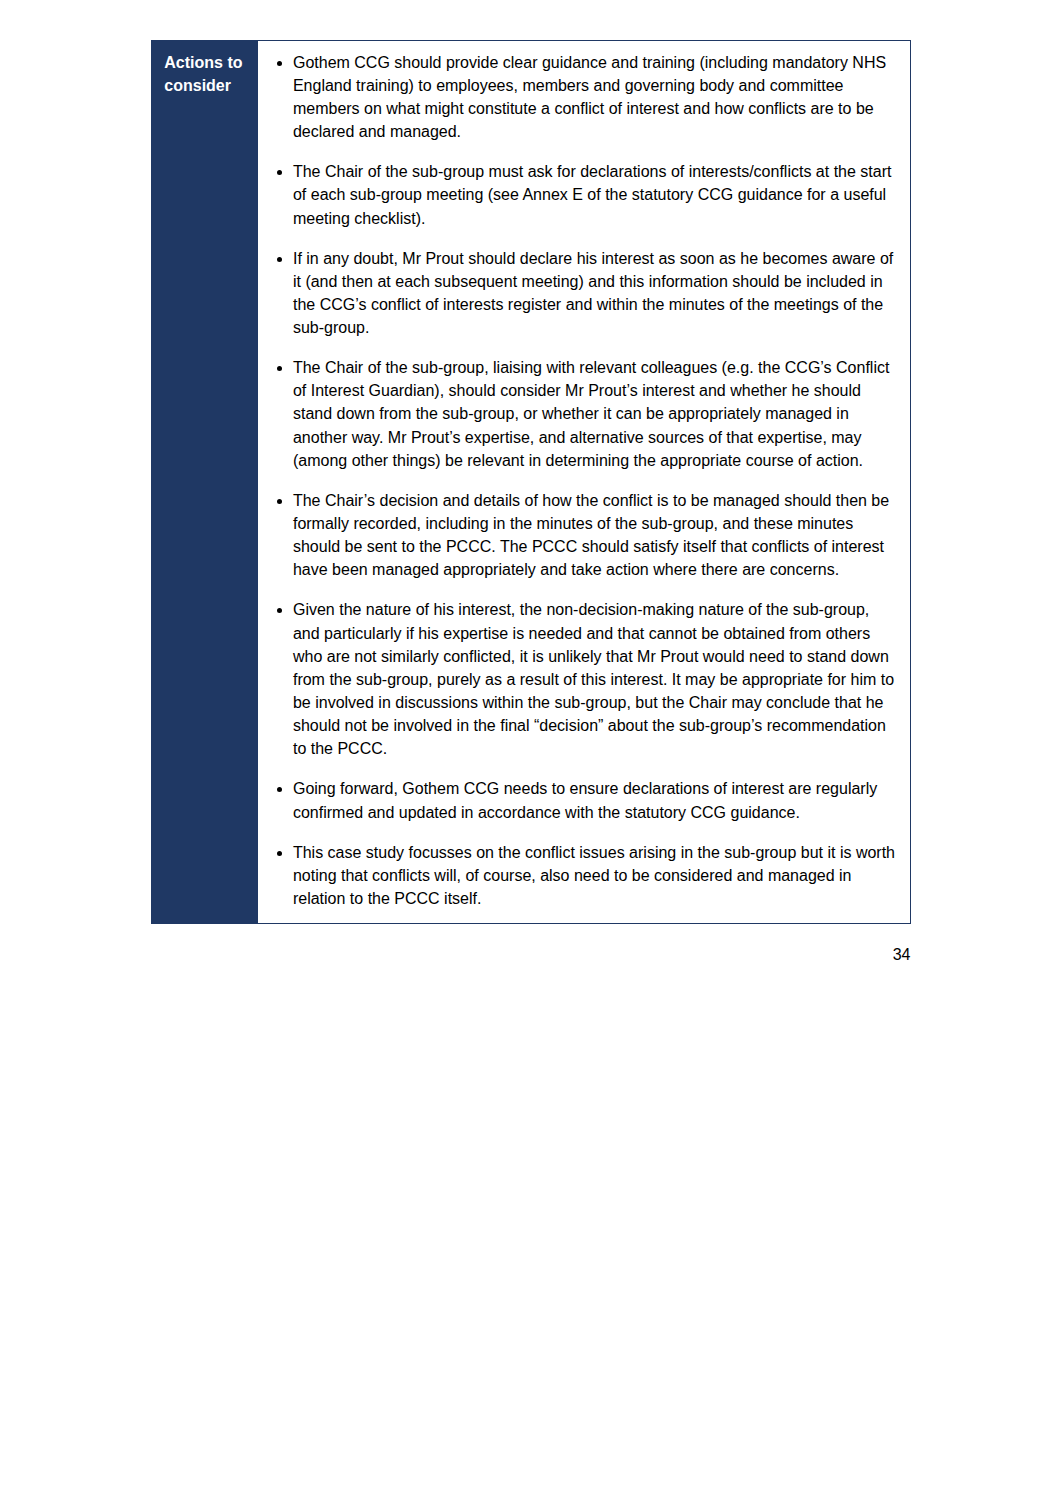| Actions to consider | Gothem CCG should provide clear guidance and training (including mandatory NHS England training) to employees, members and governing body and committee members on what might constitute a conflict of interest and how conflicts are to be declared and managed. The Chair of the sub-group must ask for declarations of interests/conflicts at the start of each sub-group meeting (see Annex E of the statutory CCG guidance for a useful meeting checklist). If in any doubt, Mr Prout should declare his interest as soon as he becomes aware of it (and then at each subsequent meeting) and this information should be included in the CCG’s conflict of interests register and within the minutes of the meetings of the sub-group. The Chair of the sub-group, liaising with relevant colleagues (e.g. the CCG’s Conflict of Interest Guardian), should consider Mr Prout’s interest and whether he should stand down from the sub-group, or whether it can be appropriately managed in another way. Mr Prout’s expertise, and alternative sources of that expertise, may (among other things) be relevant in determining the appropriate course of action. The Chair’s decision and details of how the conflict is to be managed should then be formally recorded, including in the minutes of the sub-group, and these minutes should be sent to the PCCC. The PCCC should satisfy itself that conflicts of interest have been managed appropriately and take action where there are concerns. Given the nature of his interest, the non-decision-making nature of the sub-group, and particularly if his expertise is needed and that cannot be obtained from others who are not similarly conflicted, it is unlikely that Mr Prout would need to stand down from the sub-group, purely as a result of this interest. It may be appropriate for him to be involved in discussions within the sub-group, but the Chair may conclude that he should not be involved in the final “decision” about the sub-group’s recommendation to the PCCC. Going forward, Gothem CCG needs to ensure declarations of interest are regularly confirmed and updated in accordance with the statutory CCG guidance. This case study focusses on the conflict issues arising in the sub-group but it is worth noting that conflicts will, of course, also need to be considered and managed in relation to the PCCC itself. |
34